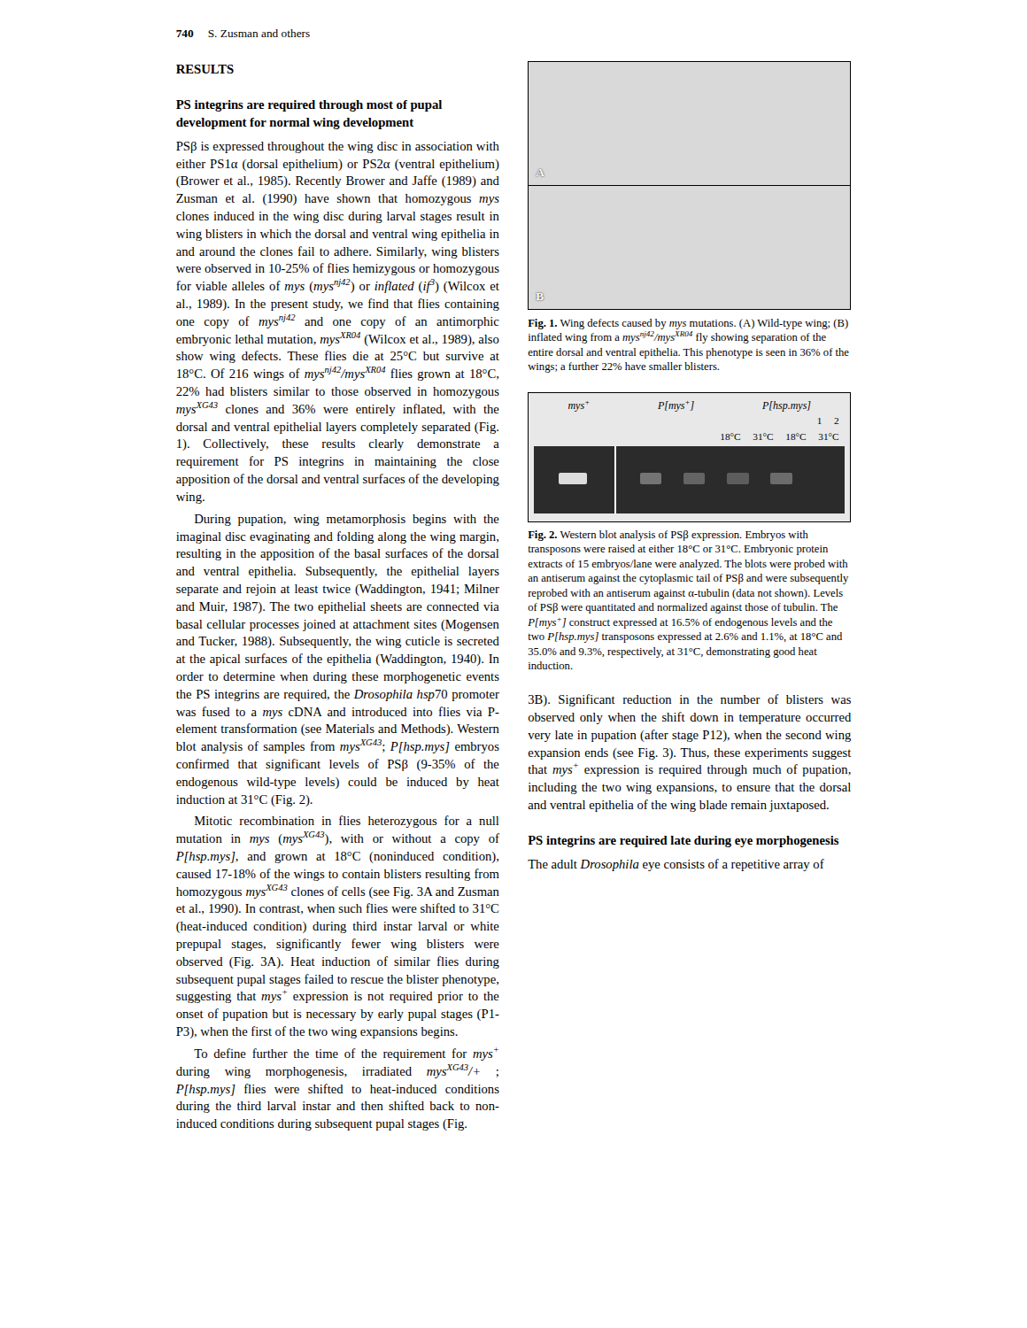740 S. Zusman and others
RESULTS
PS integrins are required through most of pupal development for normal wing development
PSβ is expressed throughout the wing disc in association with either PS1α (dorsal epithelium) or PS2α (ventral epithelium) (Brower et al., 1985). Recently Brower and Jaffe (1989) and Zusman et al. (1990) have shown that homozygous mys clones induced in the wing disc during larval stages result in wing blisters in which the dorsal and ventral wing epithelia in and around the clones fail to adhere. Similarly, wing blisters were observed in 10-25% of flies hemizygous or homozygous for viable alleles of mys (mysnj42) or inflated (if3) (Wilcox et al., 1989). In the present study, we find that flies containing one copy of mysnj42 and one copy of an antimorphic embryonic lethal mutation, mysXR04 (Wilcox et al., 1989), also show wing defects. These flies die at 25°C but survive at 18°C. Of 216 wings of mysnj42/mysXR04 flies grown at 18°C, 22% had blisters similar to those observed in homozygous mysXG43 clones and 36% were entirely inflated, with the dorsal and ventral epithelial layers completely separated (Fig. 1). Collectively, these results clearly demonstrate a requirement for PS integrins in maintaining the close apposition of the dorsal and ventral surfaces of the developing wing.
During pupation, wing metamorphosis begins with the imaginal disc evaginating and folding along the wing margin, resulting in the apposition of the basal surfaces of the dorsal and ventral epithelia. Subsequently, the epithelial layers separate and rejoin at least twice (Waddington, 1941; Milner and Muir, 1987). The two epithelial sheets are connected via basal cellular processes joined at attachment sites (Mogensen and Tucker, 1988). Subsequently, the wing cuticle is secreted at the apical surfaces of the epithelia (Waddington, 1940). In order to determine when during these morphogenetic events the PS integrins are required, the Drosophila hsp70 promoter was fused to a mys cDNA and introduced into flies via P-element transformation (see Materials and Methods). Western blot analysis of samples from mysXG43; P[hsp.mys] embryos confirmed that significant levels of PSβ (9-35% of the endogenous wild-type levels) could be induced by heat induction at 31°C (Fig. 2).
Mitotic recombination in flies heterozygous for a null mutation in mys (mysXG43), with or without a copy of P[hsp.mys], and grown at 18°C (noninduced condition), caused 17-18% of the wings to contain blisters resulting from homozygous mysXG43 clones of cells (see Fig. 3A and Zusman et al., 1990). In contrast, when such flies were shifted to 31°C (heat-induced condition) during third instar larval or white prepupal stages, significantly fewer wing blisters were observed (Fig. 3A). Heat induction of similar flies during subsequent pupal stages failed to rescue the blister phenotype, suggesting that mys+ expression is not required prior to the onset of pupation but is necessary by early pupal stages (P1-P3), when the first of the two wing expansions begins.
To define further the time of the requirement for mys+ during wing morphogenesis, irradiated mysXG43/+ ; P[hsp.mys] flies were shifted to heat-induced conditions during the third larval instar and then shifted back to non-induced conditions during subsequent pupal stages (Fig.
A
B
Fig. 1. Wing defects caused by mys mutations. (A) Wild-type wing; (B) inflated wing from a mysnj42/mysXR04 fly showing separation of the entire dorsal and ventral epithelia. This phenotype is seen in 36% of the wings; a further 22% have smaller blisters.
mys+ P[mys+] P[hsp.mys]
1 2
18°C 31°C 18°C 31°C
Fig. 2. Western blot analysis of PSβ expression. Embryos with transposons were raised at either 18°C or 31°C. Embryonic protein extracts of 15 embryos/lane were analyzed. The blots were probed with an antiserum against the cytoplasmic tail of PSβ and were subsequently reprobed with an antiserum against α-tubulin (data not shown). Levels of PSβ were quantitated and normalized against those of tubulin. The P[mys+] construct expressed at 16.5% of endogenous levels and the two P[hsp.mys] transposons expressed at 2.6% and 1.1%, at 18°C and 35.0% and 9.3%, respectively, at 31°C, demonstrating good heat induction.
3B). Significant reduction in the number of blisters was observed only when the shift down in temperature occurred very late in pupation (after stage P12), when the second wing expansion ends (see Fig. 3). Thus, these experiments suggest that mys+ expression is required through much of pupation, including the two wing expansions, to ensure that the dorsal and ventral epithelia of the wing blade remain juxtaposed.
PS integrins are required late during eye morphogenesis
The adult Drosophila eye consists of a repetitive array of